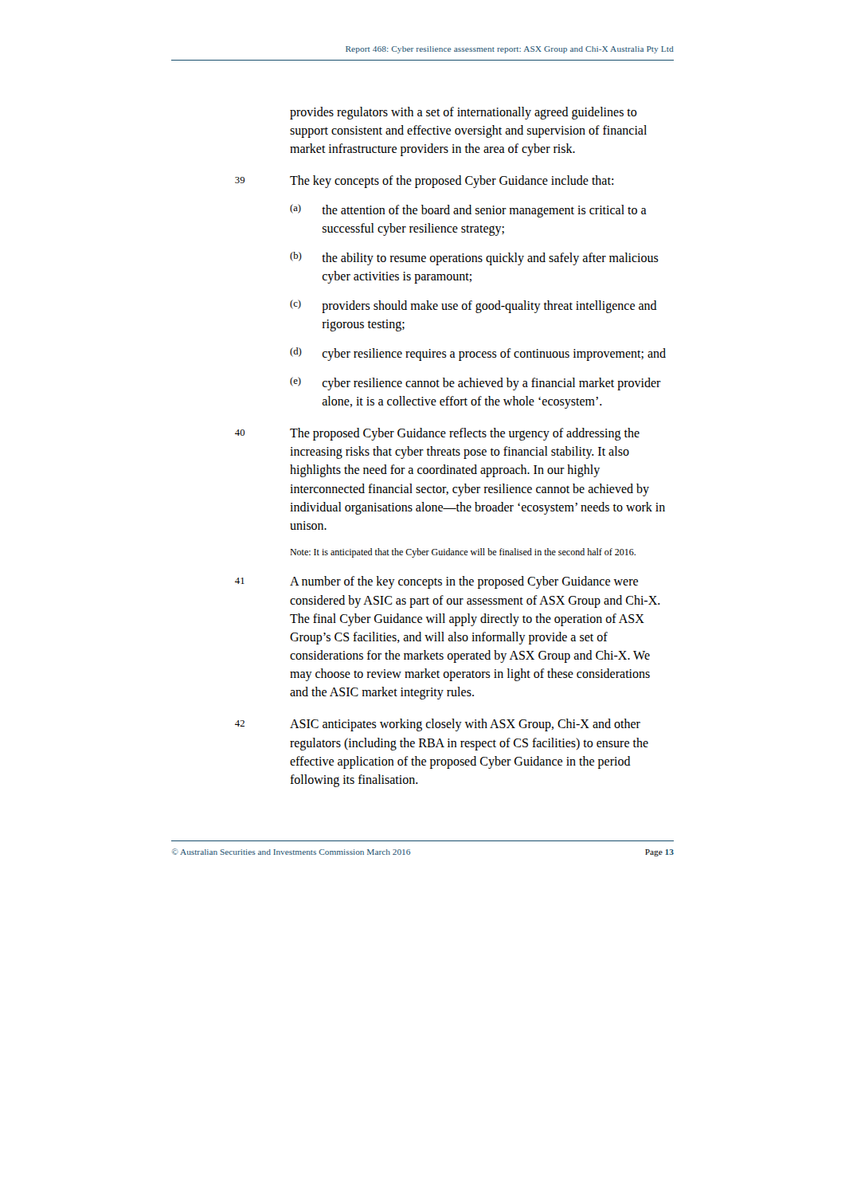Report 468: Cyber resilience assessment report: ASX Group and Chi-X Australia Pty Ltd
provides regulators with a set of internationally agreed guidelines to support consistent and effective oversight and supervision of financial market infrastructure providers in the area of cyber risk.
39
The key concepts of the proposed Cyber Guidance include that:
(a) the attention of the board and senior management is critical to a successful cyber resilience strategy;
(b) the ability to resume operations quickly and safely after malicious cyber activities is paramount;
(c) providers should make use of good-quality threat intelligence and rigorous testing;
(d) cyber resilience requires a process of continuous improvement; and
(e) cyber resilience cannot be achieved by a financial market provider alone, it is a collective effort of the whole ‘ecosystem’.
40
The proposed Cyber Guidance reflects the urgency of addressing the increasing risks that cyber threats pose to financial stability. It also highlights the need for a coordinated approach. In our highly interconnected financial sector, cyber resilience cannot be achieved by individual organisations alone—the broader ‘ecosystem’ needs to work in unison.
Note: It is anticipated that the Cyber Guidance will be finalised in the second half of 2016.
41
A number of the key concepts in the proposed Cyber Guidance were considered by ASIC as part of our assessment of ASX Group and Chi-X. The final Cyber Guidance will apply directly to the operation of ASX Group’s CS facilities, and will also informally provide a set of considerations for the markets operated by ASX Group and Chi-X. We may choose to review market operators in light of these considerations and the ASIC market integrity rules.
42
ASIC anticipates working closely with ASX Group, Chi-X and other regulators (including the RBA in respect of CS facilities) to ensure the effective application of the proposed Cyber Guidance in the period following its finalisation.
© Australian Securities and Investments Commission March 2016
Page 13